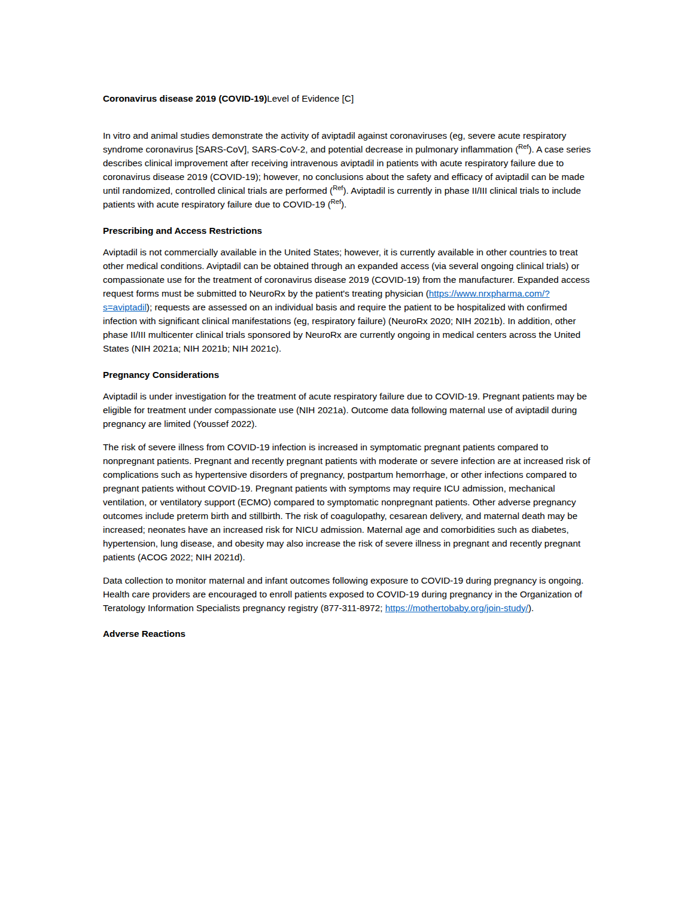Coronavirus disease 2019 (COVID-19)Level of Evidence [C]
In vitro and animal studies demonstrate the activity of aviptadil against coronaviruses (eg, severe acute respiratory syndrome coronavirus [SARS-CoV], SARS-CoV-2, and potential decrease in pulmonary inflammation (Ref). A case series describes clinical improvement after receiving intravenous aviptadil in patients with acute respiratory failure due to coronavirus disease 2019 (COVID-19); however, no conclusions about the safety and efficacy of aviptadil can be made until randomized, controlled clinical trials are performed (Ref). Aviptadil is currently in phase II/III clinical trials to include patients with acute respiratory failure due to COVID-19 (Ref).
Prescribing and Access Restrictions
Aviptadil is not commercially available in the United States; however, it is currently available in other countries to treat other medical conditions. Aviptadil can be obtained through an expanded access (via several ongoing clinical trials) or compassionate use for the treatment of coronavirus disease 2019 (COVID-19) from the manufacturer. Expanded access request forms must be submitted to NeuroRx by the patient's treating physician (https://www.nrxpharma.com/?s=aviptadil); requests are assessed on an individual basis and require the patient to be hospitalized with confirmed infection with significant clinical manifestations (eg, respiratory failure) (NeuroRx 2020; NIH 2021b). In addition, other phase II/III multicenter clinical trials sponsored by NeuroRx are currently ongoing in medical centers across the United States (NIH 2021a; NIH 2021b; NIH 2021c).
Pregnancy Considerations
Aviptadil is under investigation for the treatment of acute respiratory failure due to COVID-19. Pregnant patients may be eligible for treatment under compassionate use (NIH 2021a). Outcome data following maternal use of aviptadil during pregnancy are limited (Youssef 2022).
The risk of severe illness from COVID-19 infection is increased in symptomatic pregnant patients compared to nonpregnant patients. Pregnant and recently pregnant patients with moderate or severe infection are at increased risk of complications such as hypertensive disorders of pregnancy, postpartum hemorrhage, or other infections compared to pregnant patients without COVID-19. Pregnant patients with symptoms may require ICU admission, mechanical ventilation, or ventilatory support (ECMO) compared to symptomatic nonpregnant patients. Other adverse pregnancy outcomes include preterm birth and stillbirth. The risk of coagulopathy, cesarean delivery, and maternal death may be increased; neonates have an increased risk for NICU admission. Maternal age and comorbidities such as diabetes, hypertension, lung disease, and obesity may also increase the risk of severe illness in pregnant and recently pregnant patients (ACOG 2022; NIH 2021d).
Data collection to monitor maternal and infant outcomes following exposure to COVID-19 during pregnancy is ongoing. Health care providers are encouraged to enroll patients exposed to COVID-19 during pregnancy in the Organization of Teratology Information Specialists pregnancy registry (877-311-8972; https://mothertobaby.org/join-study/).
Adverse Reactions